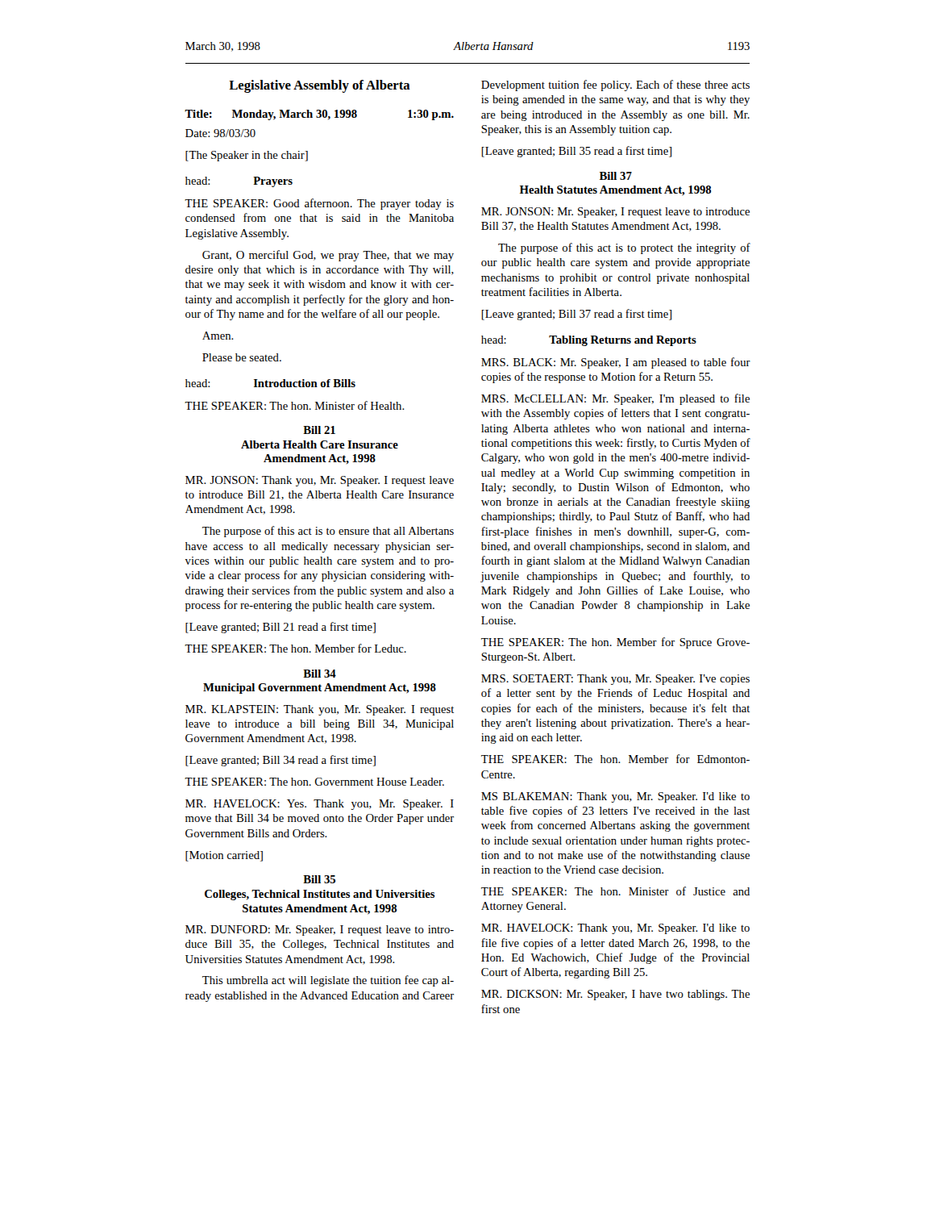March 30, 1998
Alberta Hansard
1193
Legislative Assembly of Alberta
Title: Monday, March 30, 1998 1:30 p.m.
Date: 98/03/30
[The Speaker in the chair]
head: Prayers
THE SPEAKER: Good afternoon. The prayer today is condensed from one that is said in the Manitoba Legislative Assembly.
Grant, O merciful God, we pray Thee, that we may desire only that which is in accordance with Thy will, that we may seek it with wisdom and know it with certainty and accomplish it perfectly for the glory and honour of Thy name and for the welfare of all our people.
Amen.
Please be seated.
head: Introduction of Bills
THE SPEAKER: The hon. Minister of Health.
Bill 21
Alberta Health Care Insurance
Amendment Act, 1998
MR. JONSON: Thank you, Mr. Speaker. I request leave to introduce Bill 21, the Alberta Health Care Insurance Amendment Act, 1998.
The purpose of this act is to ensure that all Albertans have access to all medically necessary physician services within our public health care system and to provide a clear process for any physician considering withdrawing their services from the public system and also a process for re-entering the public health care system.
[Leave granted; Bill 21 read a first time]
THE SPEAKER: The hon. Member for Leduc.
Bill 34
Municipal Government Amendment Act, 1998
MR. KLAPSTEIN: Thank you, Mr. Speaker. I request leave to introduce a bill being Bill 34, Municipal Government Amendment Act, 1998.
[Leave granted; Bill 34 read a first time]
THE SPEAKER: The hon. Government House Leader.
MR. HAVELOCK: Yes. Thank you, Mr. Speaker. I move that Bill 34 be moved onto the Order Paper under Government Bills and Orders.
[Motion carried]
Bill 35
Colleges, Technical Institutes and Universities
Statutes Amendment Act, 1998
MR. DUNFORD: Mr. Speaker, I request leave to introduce Bill 35, the Colleges, Technical Institutes and Universities Statutes Amendment Act, 1998.
This umbrella act will legislate the tuition fee cap already established in the Advanced Education and Career Development tuition fee policy. Each of these three acts is being amended in the same way, and that is why they are being introduced in the Assembly as one bill. Mr. Speaker, this is an Assembly tuition cap.
[Leave granted; Bill 35 read a first time]
Bill 37
Health Statutes Amendment Act, 1998
MR. JONSON: Mr. Speaker, I request leave to introduce Bill 37, the Health Statutes Amendment Act, 1998.
The purpose of this act is to protect the integrity of our public health care system and provide appropriate mechanisms to prohibit or control private nonhospital treatment facilities in Alberta.
[Leave granted; Bill 37 read a first time]
head: Tabling Returns and Reports
MRS. BLACK: Mr. Speaker, I am pleased to table four copies of the response to Motion for a Return 55.
MRS. McCLELLAN: Mr. Speaker, I'm pleased to file with the Assembly copies of letters that I sent congratulating Alberta athletes who won national and international competitions this week: firstly, to Curtis Myden of Calgary, who won gold in the men's 400-metre individual medley at a World Cup swimming competition in Italy; secondly, to Dustin Wilson of Edmonton, who won bronze in aerials at the Canadian freestyle skiing championships; thirdly, to Paul Stutz of Banff, who had first-place finishes in men's downhill, super-G, combined, and overall championships, second in slalom, and fourth in giant slalom at the Midland Walwyn Canadian juvenile championships in Quebec; and fourthly, to Mark Ridgely and John Gillies of Lake Louise, who won the Canadian Powder 8 championship in Lake Louise.
THE SPEAKER: The hon. Member for Spruce Grove-Sturgeon-St. Albert.
MRS. SOETAERT: Thank you, Mr. Speaker. I've copies of a letter sent by the Friends of Leduc Hospital and copies for each of the ministers, because it's felt that they aren't listening about privatization. There's a hearing aid on each letter.
THE SPEAKER: The hon. Member for Edmonton-Centre.
MS BLAKEMAN: Thank you, Mr. Speaker. I'd like to table five copies of 23 letters I've received in the last week from concerned Albertans asking the government to include sexual orientation under human rights protection and to not make use of the notwithstanding clause in reaction to the Vriend case decision.
THE SPEAKER: The hon. Minister of Justice and Attorney General.
MR. HAVELOCK: Thank you, Mr. Speaker. I'd like to file five copies of a letter dated March 26, 1998, to the Hon. Ed Wachowich, Chief Judge of the Provincial Court of Alberta, regarding Bill 25.
MR. DICKSON: Mr. Speaker, I have two tablings. The first one